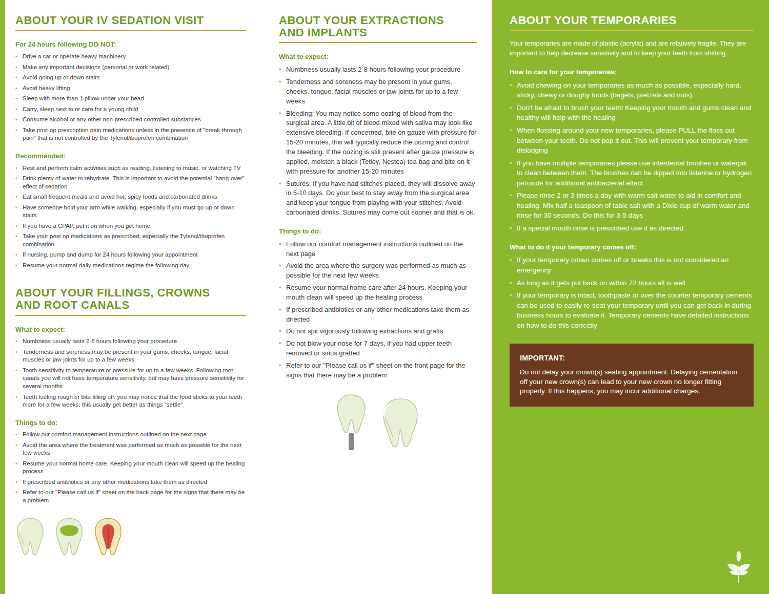About Your IV Sedation Visit
For 24 hours following DO NOT:
Drive a car or operate heavy machinery
Make any important decisions (personal or work related)
Avoid going up or down stairs
Avoid heavy lifting
Sleep with more than 1 pillow under your head
Carry, sleep next to or care for a young child
Consume alcohol or any other non-prescribed controlled substances
Take post-op prescription pain medications unless in the presence of "break-through pain" that is not controlled by the Tylenol/ibuprofen combination
Recommended:
Rest and perform calm activities such as reading, listening to music, or watching TV
Drink plenty of water to rehydrate. This is important to avoid the potential "hang-over" effect of sedation
Eat small frequent meals and avoid hot, spicy foods and carbonated drinks
Have someone hold your arm while walking, especially if you must go up or down stairs
If you have a CPAP, put it on when you get home
Take your post op medications as prescribed, especially the Tylenol/ibuprofen combination
If nursing, pump and dump for 24 hours following your appointment
Resume your normal daily medications regime the following day
About Your Fillings, Crowns
and Root Canals
What to expect:
Numbness usually lasts 2-8 hours following your procedure
Tenderness and soreness may be present in your gums, cheeks, tongue, facial muscles or jaw joints for up to a few weeks
Tooth sensitivity to temperature or pressure for up to a few weeks. Following root canals you will not have temperature sensitivity, but may have pressure sensitivity for several months
Teeth feeling rough or bite filling off: you may notice that the food sticks to your teeth more for a few weeks; this usually get better as things "settle"
Things to do:
Follow our comfort management instructions outlined on the next page
Avoid the area where the treatment was performed as much as possible for the next few weeks
Resume your normal home care. Keeping your mouth clean will speed up the healing process
If prescribed antibiotics or any other medications take them as directed
Refer to our "Please call us if" sheet on the back page for the signs that there may be a problem
About Your Extractions
and Implants
What to expect:
Numbness usually lasts 2-8 hours following your procedure
Tenderness and soreness may be present in your gums, cheeks, tongue, facial muscles or jaw joints for up to a few weeks
Bleeding: You may notice some oozing of blood from the surgical area. A little bit of blood mixed with saliva may look like extensive bleeding. If concerned, bite on gauze with pressure for 15-20 minutes, this will typically reduce the oozing and control the bleeding. If the oozing is still present after gauze pressure is applied, moisten a black (Tetley, Nestea) tea bag and bite on it with pressure for another 15-20 minutes
Sutures: If you have had stitches placed, they will dissolve away in 5-10 days. Do your best to stay away from the surgical area and keep your tongue from playing with your stitches. Avoid carbonated drinks. Sutures may come out sooner and that is ok.
Things to do:
Follow our comfort management instructions outlined on the next page
Avoid the area where the surgery was performed as much as possible for the next few weeks
Resume your normal home care after 24 hours. Keeping your mouth clean will speed up the healing process
If prescribed antibiotics or any other medications take them as directed
Do not spit vigorously following extractions and grafts
Do not blow your nose for 7 days, if you had upper teeth removed or sinus grafted
Refer to our "Please call us if" sheet on the front page for the signs that there may be a problem
About Your Temporaries
Your temporaries are made of plastic (acrylic) and are relatively fragile. They are important to help decrease sensitivity and to keep your teeth from shifting.
How to care for your temporaries:
Avoid chewing on your temporaries as much as possible, especially hard, sticky, chewy or doughy foods (bagels, pretzels and nuts)
Don't be afraid to brush your teeth! Keeping your mouth and gums clean and healthy will help with the healing
When flossing around your new temporaries, please PULL the floss out between your teeth. Do not pop it out. This will prevent your temporary from dislodging
If you have multiple temporaries please use interdental brushes or waterpik to clean between them. The brushes can be dipped into listerine or hydrogen peroxide for additional antibacterial effect
Please rinse 2 or 3 times a day with warm salt water to aid in comfort and healing. Mix half a teaspoon of table salt with a Dixie cup of warm water and rinse for 30 seconds. Do this for 3-5 days
If a special mouth rinse is prescribed use it as directed
What to do if your temporary comes off:
If your temporary crown comes off or breaks this is not considered an emergency
As long as it gets put back on within 72 hours all is well
If your temporary is intact, toothpaste or over the counter temporary cements can be used to easily re-seat your temporary until you can get back in during business hours to evaluate it. Temporary cements have detailed instructions on how to do this correctly
IMPORTANT:
Do not delay your crown(s) seating appointment. Delaying cementation off your new crown(s) can lead to your new crown no longer fitting properly. If this happens, you may incur additional charges.